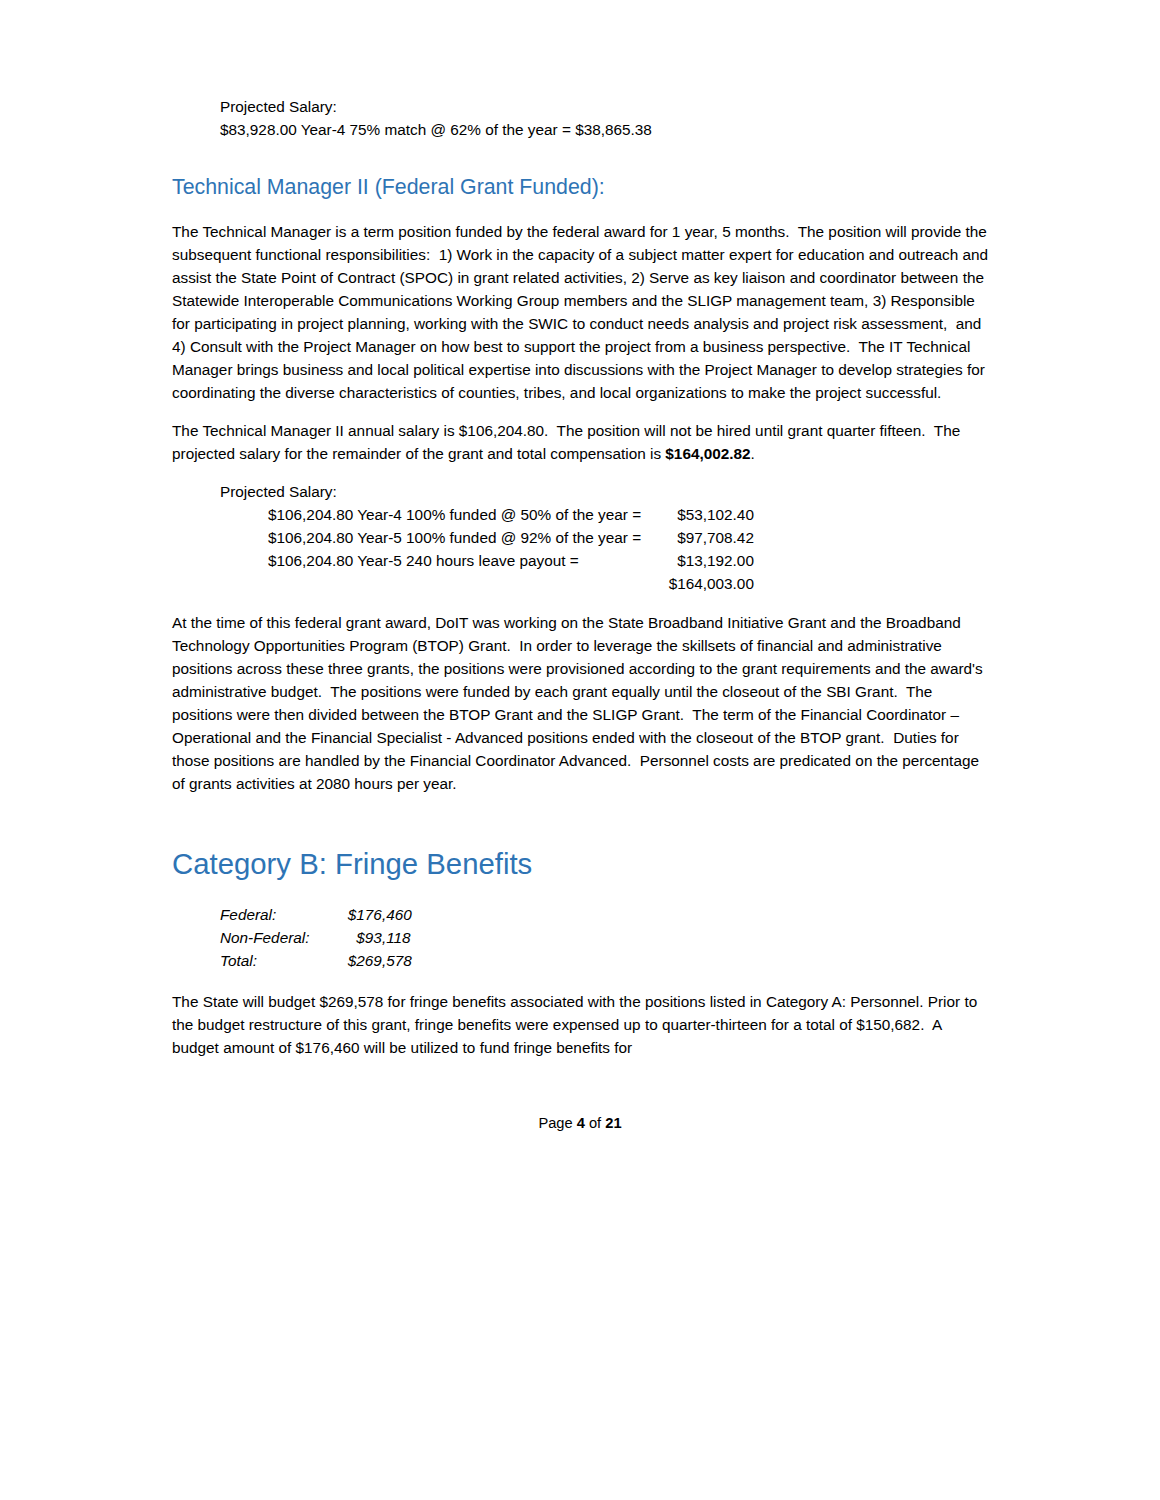Projected Salary:
$83,928.00 Year-4 75% match @ 62% of the year = $38,865.38
Technical Manager II (Federal Grant Funded):
The Technical Manager is a term position funded by the federal award for 1 year, 5 months. The position will provide the subsequent functional responsibilities: 1) Work in the capacity of a subject matter expert for education and outreach and assist the State Point of Contract (SPOC) in grant related activities, 2) Serve as key liaison and coordinator between the Statewide Interoperable Communications Working Group members and the SLIGP management team, 3) Responsible for participating in project planning, working with the SWIC to conduct needs analysis and project risk assessment, and 4) Consult with the Project Manager on how best to support the project from a business perspective. The IT Technical Manager brings business and local political expertise into discussions with the Project Manager to develop strategies for coordinating the diverse characteristics of counties, tribes, and local organizations to make the project successful.
The Technical Manager II annual salary is $106,204.80. The position will not be hired until grant quarter fifteen. The projected salary for the remainder of the grant and total compensation is $164,002.82.
Projected Salary:
| $106,204.80 Year-4 100% funded @ 50% of the year = | $53,102.40 |
| $106,204.80 Year-5 100% funded @ 92% of the year = | $97,708.42 |
| $106,204.80 Year-5 240 hours leave payout = | $13,192.00 |
| | $164,003.00 |
At the time of this federal grant award, DoIT was working on the State Broadband Initiative Grant and the Broadband Technology Opportunities Program (BTOP) Grant. In order to leverage the skillsets of financial and administrative positions across these three grants, the positions were provisioned according to the grant requirements and the award's administrative budget. The positions were funded by each grant equally until the closeout of the SBI Grant. The positions were then divided between the BTOP Grant and the SLIGP Grant. The term of the Financial Coordinator – Operational and the Financial Specialist - Advanced positions ended with the closeout of the BTOP grant. Duties for those positions are handled by the Financial Coordinator Advanced. Personnel costs are predicated on the percentage of grants activities at 2080 hours per year.
Category B: Fringe Benefits
| Federal: | $176,460 |
| Non-Federal: | $93,118 |
| Total: | $269,578 |
The State will budget $269,578 for fringe benefits associated with the positions listed in Category A: Personnel. Prior to the budget restructure of this grant, fringe benefits were expensed up to quarter-thirteen for a total of $150,682. A budget amount of $176,460 will be utilized to fund fringe benefits for
Page 4 of 21